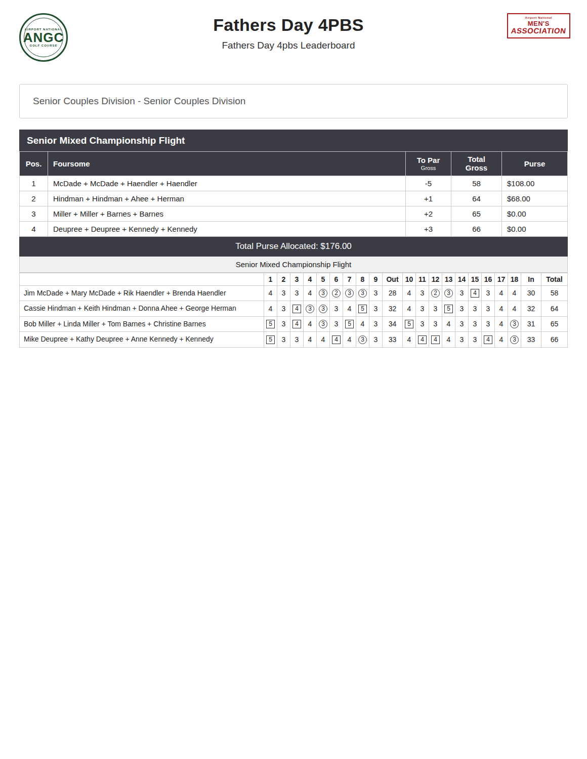Airport National ANGC Golf Course
Fathers Day 4PBS
Fathers Day 4pbs Leaderboard
Airport National MEN'S ASSOCIATION
Senior Couples Division - Senior Couples Division
Senior Mixed Championship Flight
| Pos. | Foursome | To Par Gross | Total Gross | Purse |
| --- | --- | --- | --- | --- |
| 1 | McDade + McDade + Haendler + Haendler | -5 | 58 | $108.00 |
| 2 | Hindman + Hindman + Ahee + Herman | +1 | 64 | $68.00 |
| 3 | Miller + Miller + Barnes + Barnes | +2 | 65 | $0.00 |
| 4 | Deupree + Deupree + Kennedy + Kennedy | +3 | 66 | $0.00 |
Total Purse Allocated: $176.00
Senior Mixed Championship Flight
| | 1 | 2 | 3 | 4 | 5 | 6 | 7 | 8 | 9 | Out | 10 | 11 | 12 | 13 | 14 | 15 | 16 | 17 | 18 | In | Total |
| --- | --- | --- | --- | --- | --- | --- | --- | --- | --- | --- | --- | --- | --- | --- | --- | --- | --- | --- | --- | --- | --- |
| Jim McDade + Mary McDade + Rik Haendler + Brenda Haendler | 4 | 3 | 3 | 4 | 3 | 2 | 3 | 3 | 3 | 28 | 4 | 3 | 2 | 3 | 3 | 4 | 3 | 4 | 4 | 30 | 58 |
| Cassie Hindman + Keith Hindman + Donna Ahee + George Herman | 4 | 3 | 4 | 3 | 3 | 3 | 4 | 5 | 3 | 32 | 4 | 3 | 3 | 5 | 3 | 3 | 3 | 4 | 4 | 32 | 64 |
| Bob Miller + Linda Miller + Tom Barnes + Christine Barnes | 5 | 3 | 4 | 4 | 3 | 3 | 5 | 4 | 3 | 34 | 5 | 3 | 3 | 4 | 3 | 3 | 3 | 4 | 3 | 31 | 65 |
| Mike Deupree + Kathy Deupree + Anne Kennedy + Kennedy | 5 | 3 | 3 | 4 | 4 | 4 | 4 | 3 | 3 | 33 | 4 | 4 | 4 | 4 | 3 | 3 | 4 | 4 | 3 | 33 | 66 |